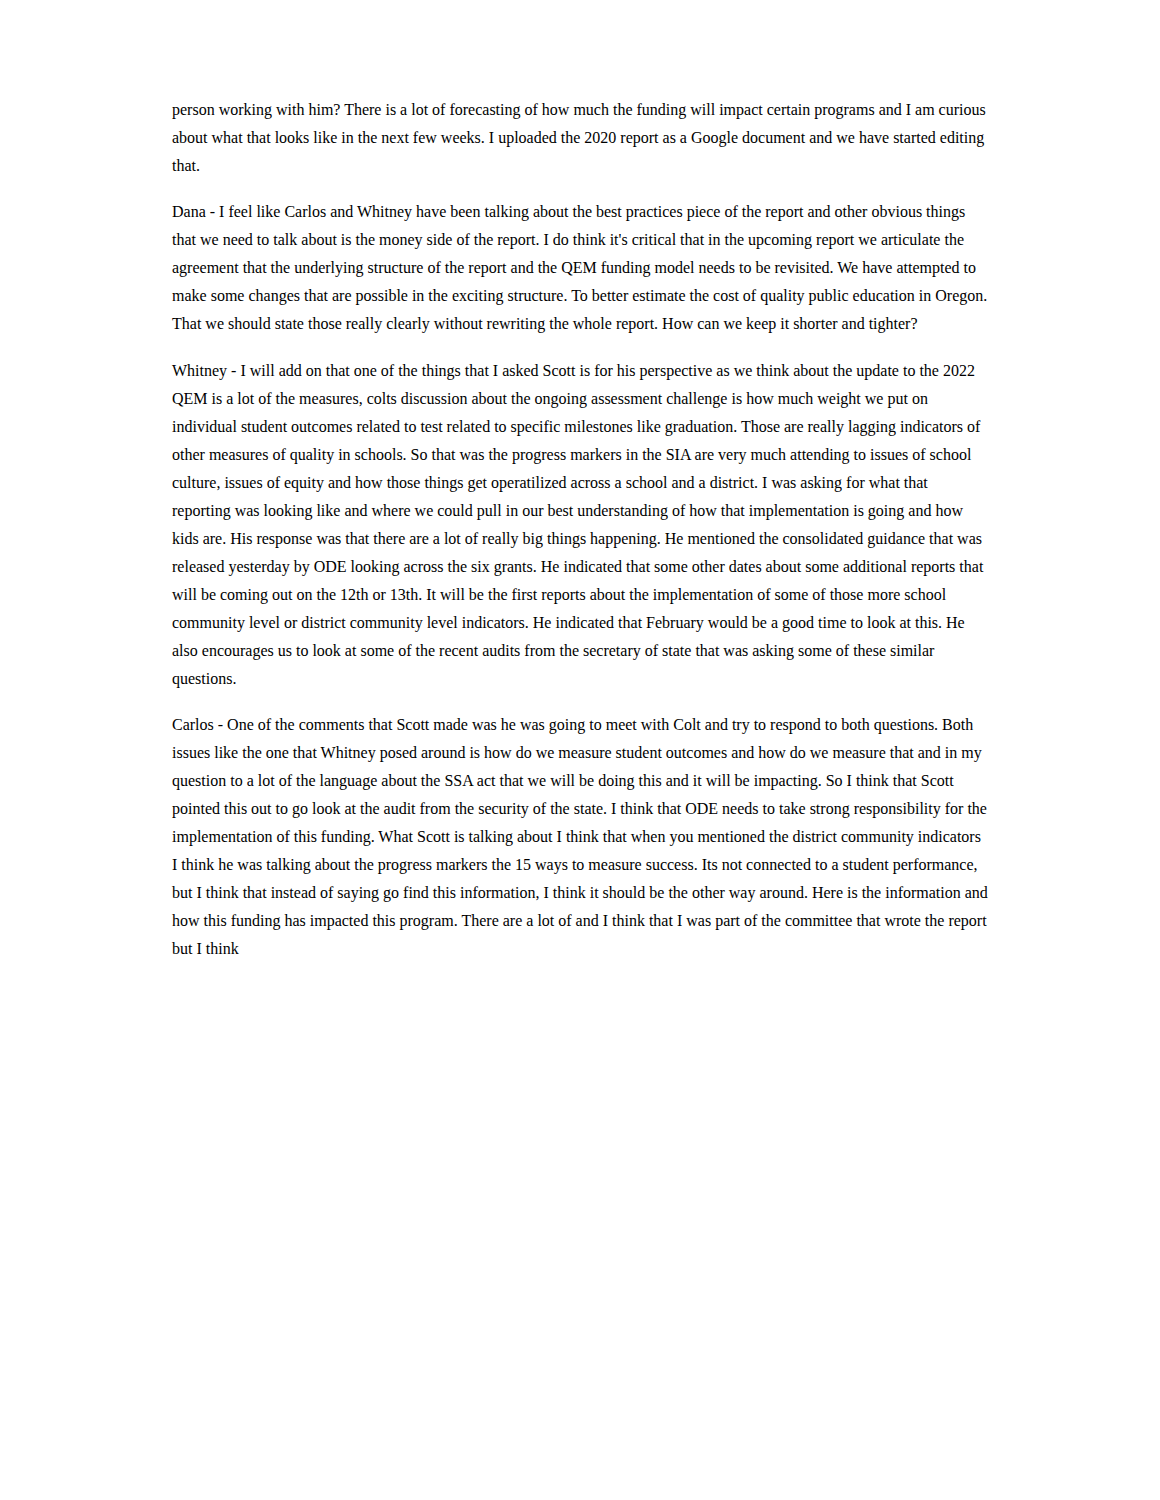person working with him? There is a lot of forecasting of how much the funding will impact certain programs and I am curious about what that looks like in the next few weeks. I uploaded the 2020 report as a Google document and we have started editing that.
Dana - I feel like Carlos and Whitney have been talking about the best practices piece of the report and other obvious things that we need to talk about is the money side of the report. I do think it's critical that in the upcoming report we articulate the agreement that the underlying structure of the report and the QEM funding model needs to be revisited. We have attempted to make some changes that are possible in the exciting structure. To better estimate the cost of quality public education in Oregon. That we should state those really clearly without rewriting the whole report. How can we keep it shorter and tighter?
Whitney - I will add on that one of the things that I asked Scott is for his perspective as we think about the update to the 2022 QEM is a lot of the measures, colts discussion about the ongoing assessment challenge is how much weight we put on individual student outcomes related to test related to specific milestones like graduation. Those are really lagging indicators of other measures of quality in schools. So that was the progress markers in the SIA are very much attending to issues of school culture, issues of equity and how those things get operatilized across a school and a district. I was asking for what that reporting was looking like and where we could pull in our best understanding of how that implementation is going and how kids are. His response was that there are a lot of really big things happening. He mentioned the consolidated guidance that was released yesterday by ODE looking across the six grants. He indicated that some other dates about some additional reports that will be coming out on the 12th or 13th. It will be the first reports about the implementation of some of those more school community level or district community level indicators. He indicated that February would be a good time to look at this. He also encourages us to look at some of the recent audits from the secretary of state that was asking some of these similar questions.
Carlos - One of the comments that Scott made was he was going to meet with Colt and try to respond to both questions. Both issues like the one that Whitney posed around is how do we measure student outcomes and how do we measure that and in my question to a lot of the language about the SSA act that we will be doing this and it will be impacting. So I think that Scott pointed this out to go look at the audit from the security of the state. I think that ODE needs to take strong responsibility for the implementation of this funding. What Scott is talking about I think that when you mentioned the district community indicators I think he was talking about the progress markers the 15 ways to measure success. Its not connected to a student performance, but I think that instead of saying go find this information, I think it should be the other way around. Here is the information and how this funding has impacted this program. There are a lot of and I think that I was part of the committee that wrote the report but I think